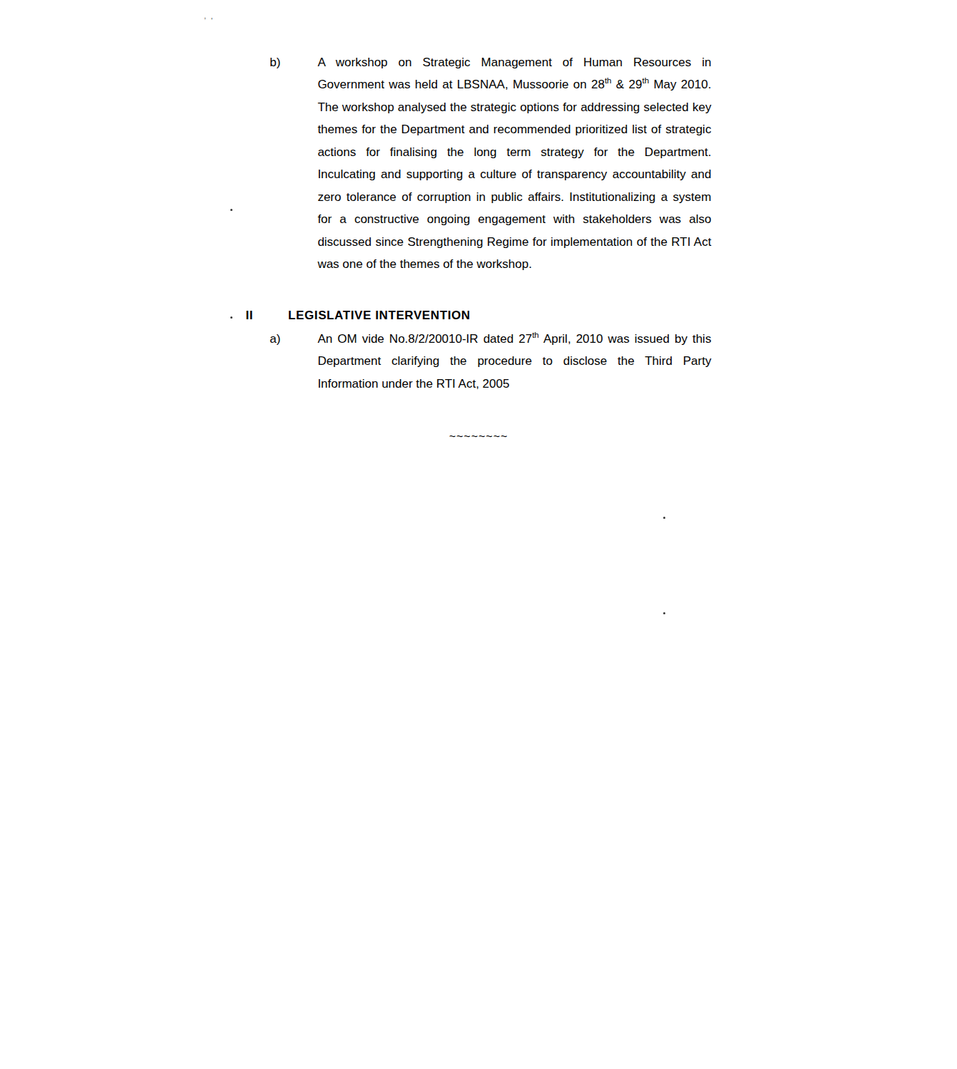, '
b)
A workshop on Strategic Management of Human Resources in Government was held at LBSNAA, Mussoorie on 28th & 29th May 2010. The workshop analysed the strategic options for addressing selected key themes for the Department and recommended prioritized list of strategic actions for finalising the long term strategy for the Department. Inculcating and supporting a culture of transparency accountability and zero tolerance of corruption in public affairs. Institutionalizing a system for a constructive ongoing engagement with stakeholders was also discussed since Strengthening Regime for implementation of the RTI Act was one of the themes of the workshop.
II
LEGISLATIVE INTERVENTION
a)
An OM vide No.8/2/20010-IR dated 27th April, 2010 was issued by this Department clarifying the procedure to disclose the Third Party Information under the RTI Act, 2005
~~~~~~~~